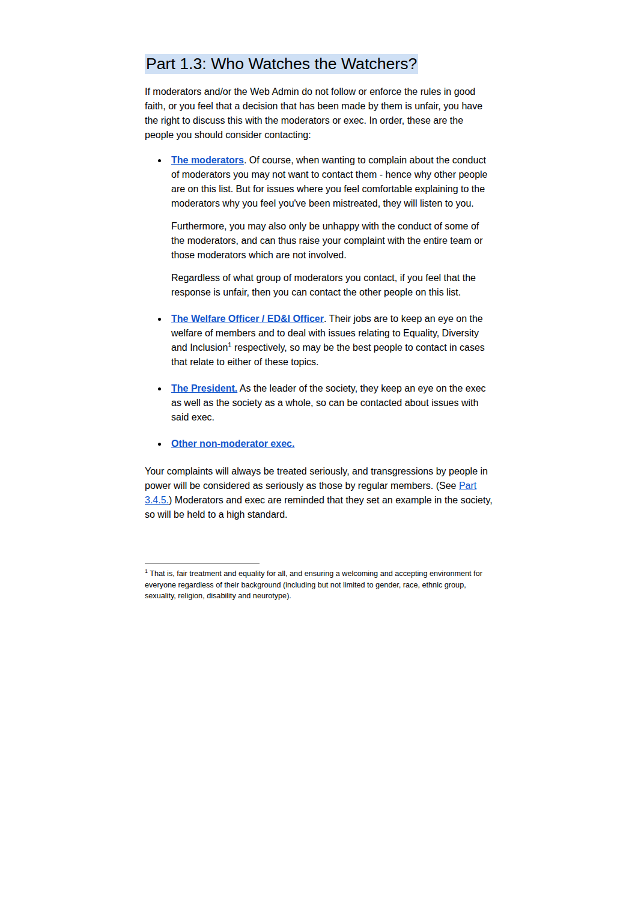Part 1.3: Who Watches the Watchers?
If moderators and/or the Web Admin do not follow or enforce the rules in good faith, or you feel that a decision that has been made by them is unfair, you have the right to discuss this with the moderators or exec. In order, these are the people you should consider contacting:
The moderators. Of course, when wanting to complain about the conduct of moderators you may not want to contact them - hence why other people are on this list. But for issues where you feel comfortable explaining to the moderators why you feel you've been mistreated, they will listen to you.
Furthermore, you may also only be unhappy with the conduct of some of the moderators, and can thus raise your complaint with the entire team or those moderators which are not involved.
Regardless of what group of moderators you contact, if you feel that the response is unfair, then you can contact the other people on this list.
The Welfare Officer / ED&I Officer. Their jobs are to keep an eye on the welfare of members and to deal with issues relating to Equality, Diversity and Inclusion1 respectively, so may be the best people to contact in cases that relate to either of these topics.
The President. As the leader of the society, they keep an eye on the exec as well as the society as a whole, so can be contacted about issues with said exec.
Other non-moderator exec.
Your complaints will always be treated seriously, and transgressions by people in power will be considered as seriously as those by regular members. (See Part 3.4.5.) Moderators and exec are reminded that they set an example in the society, so will be held to a high standard.
1 That is, fair treatment and equality for all, and ensuring a welcoming and accepting environment for everyone regardless of their background (including but not limited to gender, race, ethnic group, sexuality, religion, disability and neurotype).